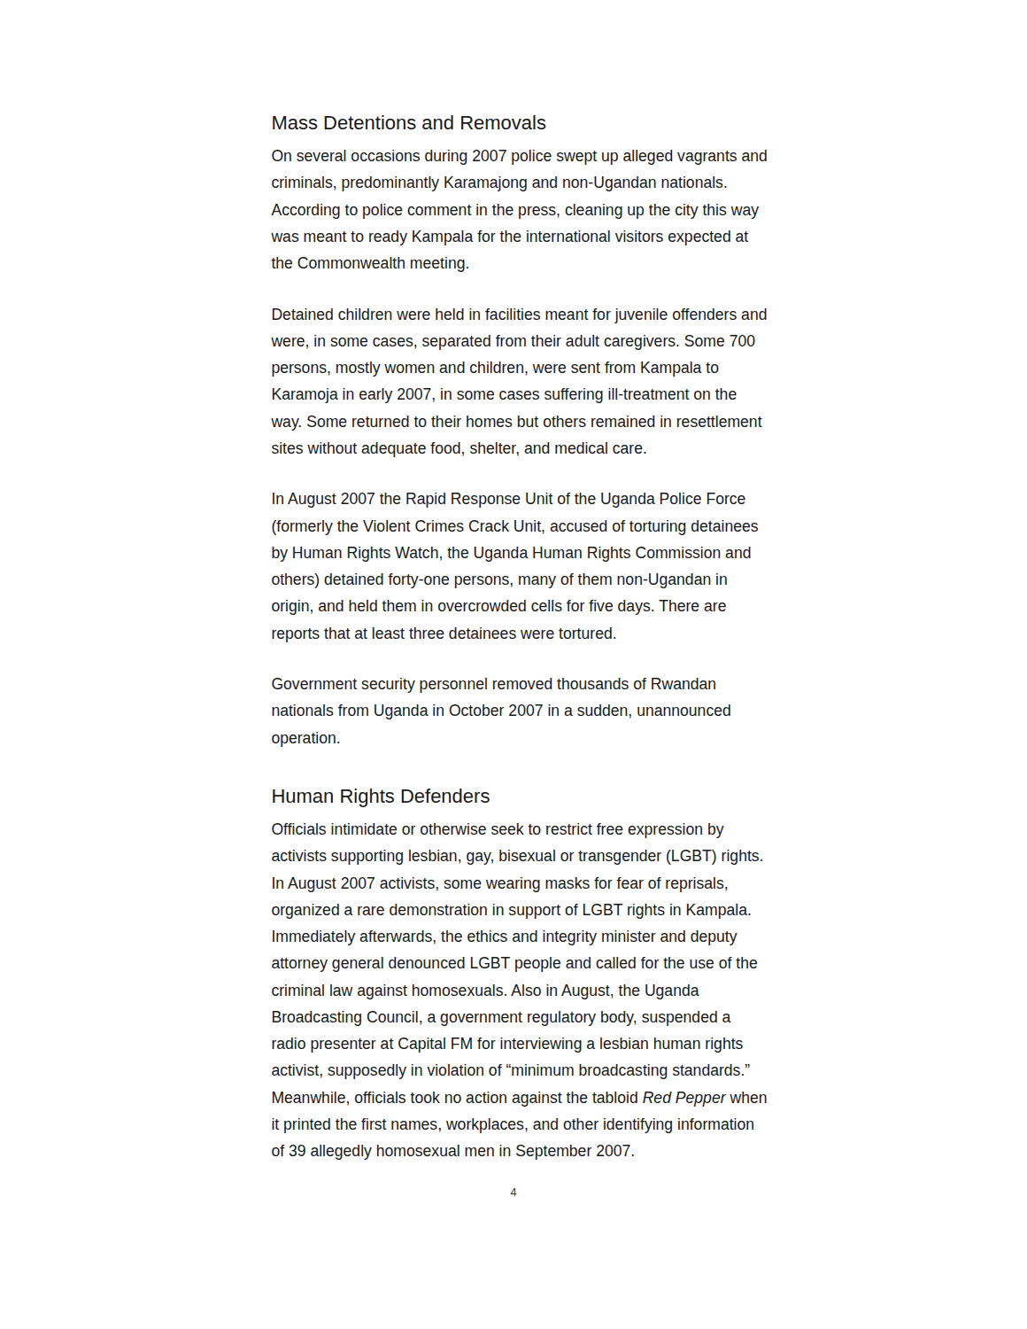Mass Detentions and Removals
On several occasions during 2007 police swept up alleged vagrants and criminals, predominantly Karamajong and non-Ugandan nationals. According to police comment in the press, cleaning up the city this way was meant to ready Kampala for the international visitors expected at the Commonwealth meeting.
Detained children were held in facilities meant for juvenile offenders and were, in some cases, separated from their adult caregivers. Some 700 persons, mostly women and children, were sent from Kampala to Karamoja in early 2007, in some cases suffering ill-treatment on the way. Some returned to their homes but others remained in resettlement sites without adequate food, shelter, and medical care.
In August 2007 the Rapid Response Unit of the Uganda Police Force (formerly the Violent Crimes Crack Unit, accused of torturing detainees by Human Rights Watch, the Uganda Human Rights Commission and others) detained forty-one persons, many of them non-Ugandan in origin, and held them in overcrowded cells for five days. There are reports that at least three detainees were tortured.
Government security personnel removed thousands of Rwandan nationals from Uganda in October 2007 in a sudden, unannounced operation.
Human Rights Defenders
Officials intimidate or otherwise seek to restrict free expression by activists supporting lesbian, gay, bisexual or transgender (LGBT) rights. In August 2007 activists, some wearing masks for fear of reprisals, organized a rare demonstration in support of LGBT rights in Kampala. Immediately afterwards, the ethics and integrity minister and deputy attorney general denounced LGBT people and called for the use of the criminal law against homosexuals. Also in August, the Uganda Broadcasting Council, a government regulatory body, suspended a radio presenter at Capital FM for interviewing a lesbian human rights activist, supposedly in violation of “minimum broadcasting standards.” Meanwhile, officials took no action against the tabloid Red Pepper when it printed the first names, workplaces, and other identifying information of 39 allegedly homosexual men in September 2007.
4